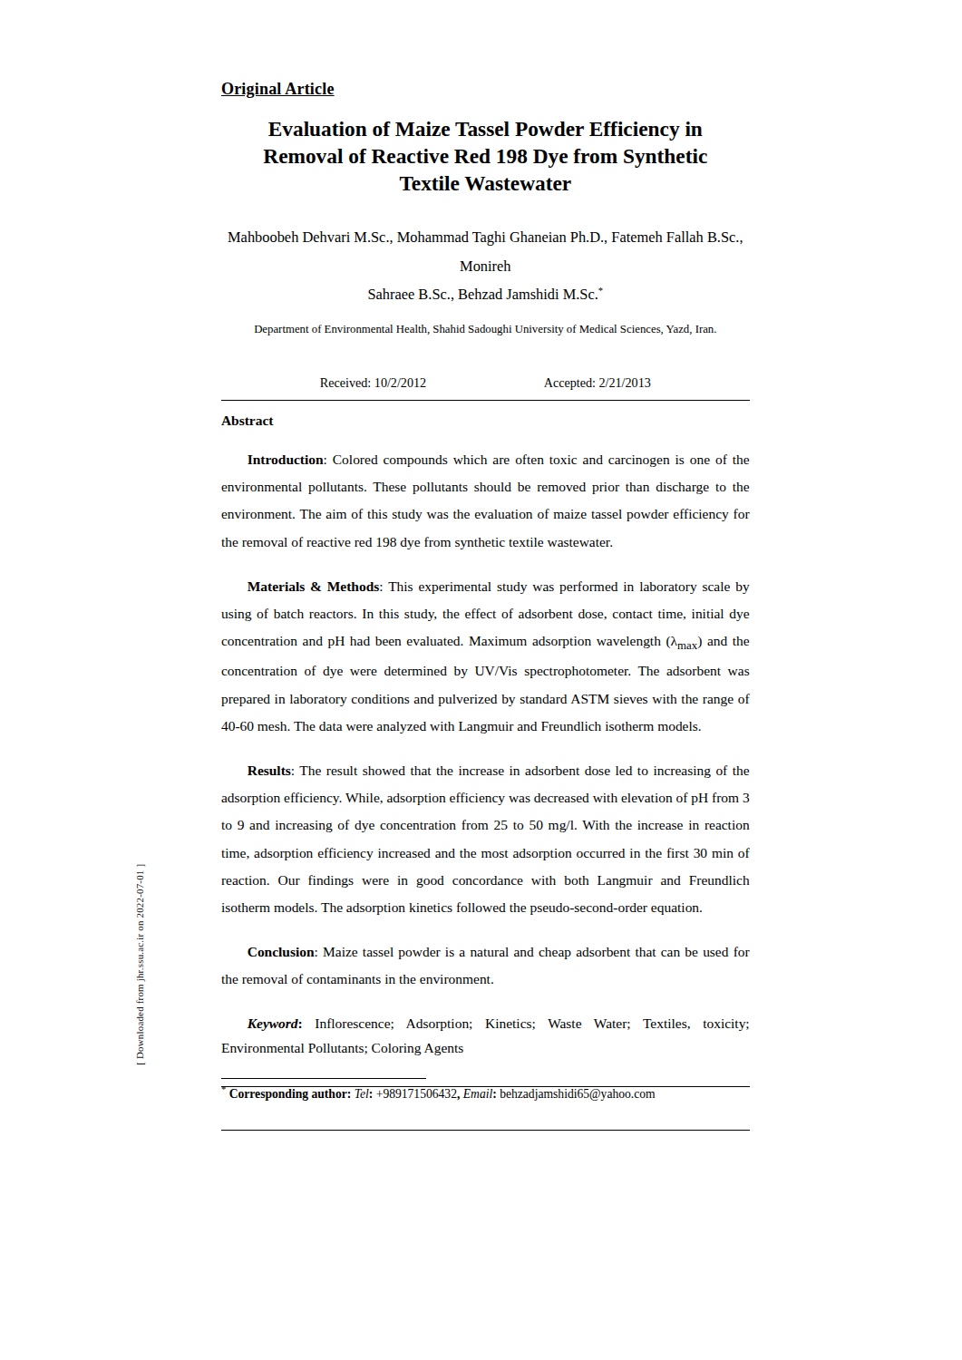[ Downloaded from jhr.ssu.ac.ir on 2022-07-01 ]
Original Article
Evaluation of Maize Tassel Powder Efficiency in Removal of Reactive Red 198 Dye from Synthetic Textile Wastewater
Mahboobeh Dehvari M.Sc., Mohammad Taghi Ghaneian Ph.D., Fatemeh Fallah B.Sc., Monireh
Sahraee B.Sc., Behzad Jamshidi M.Sc.*
Department of Environmental Health, Shahid Sadoughi University of Medical Sciences, Yazd, Iran.
Received: 10/2/2012 Accepted: 2/21/2013
Abstract
Introduction: Colored compounds which are often toxic and carcinogen is one of the environmental pollutants. These pollutants should be removed prior than discharge to the environment. The aim of this study was the evaluation of maize tassel powder efficiency for the removal of reactive red 198 dye from synthetic textile wastewater.
Materials & Methods: This experimental study was performed in laboratory scale by using of batch reactors. In this study, the effect of adsorbent dose, contact time, initial dye concentration and pH had been evaluated. Maximum adsorption wavelength (λmax) and the concentration of dye were determined by UV/Vis spectrophotometer. The adsorbent was prepared in laboratory conditions and pulverized by standard ASTM sieves with the range of 40-60 mesh. The data were analyzed with Langmuir and Freundlich isotherm models.
Results: The result showed that the increase in adsorbent dose led to increasing of the adsorption efficiency. While, adsorption efficiency was decreased with elevation of pH from 3 to 9 and increasing of dye concentration from 25 to 50 mg/l. With the increase in reaction time, adsorption efficiency increased and the most adsorption occurred in the first 30 min of reaction. Our findings were in good concordance with both Langmuir and Freundlich isotherm models. The adsorption kinetics followed the pseudo-second-order equation.
Conclusion: Maize tassel powder is a natural and cheap adsorbent that can be used for the removal of contaminants in the environment.
Keyword: Inflorescence; Adsorption; Kinetics; Waste Water; Textiles, toxicity; Environmental Pollutants; Coloring Agents
* Corresponding author: Tel: +989171506432, Email: behzadjamshidi65@yahoo.com